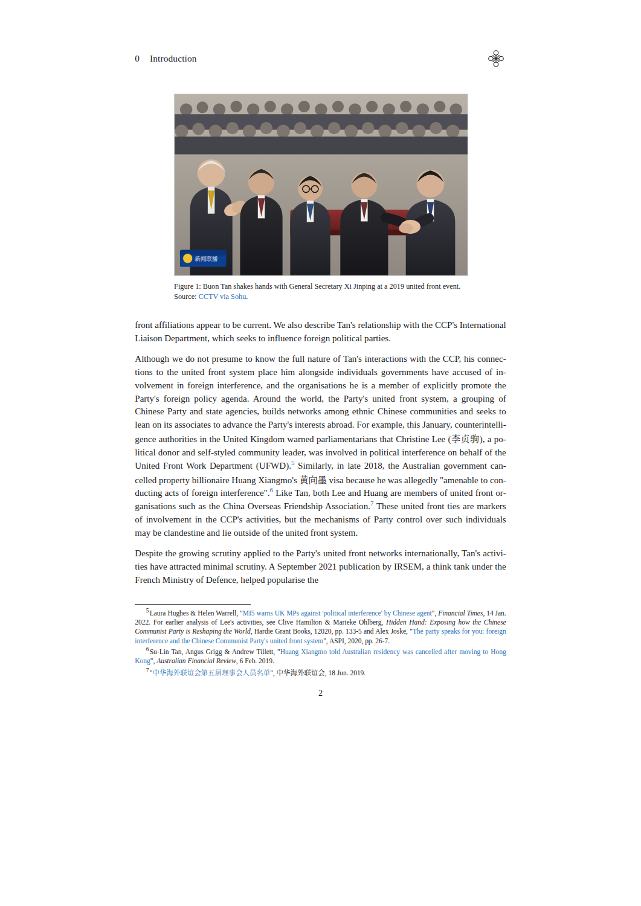0 Introduction
新闻联播
Figure 1: Buon Tan shakes hands with General Secretary Xi Jinping at a 2019 united front event. Source: CCTV via Sohu.
front affiliations appear to be current. We also describe Tan's relationship with the CCP's International Liaison Department, which seeks to influence foreign political parties.
Although we do not presume to know the full nature of Tan's interactions with the CCP, his connections to the united front system place him alongside individuals governments have accused of involvement in foreign interference, and the organisations he is a member of explicitly promote the Party's foreign policy agenda. Around the world, the Party's united front system, a grouping of Chinese Party and state agencies, builds networks among ethnic Chinese communities and seeks to lean on its associates to advance the Party's interests abroad. For example, this January, counterintelligence authorities in the United Kingdom warned parliamentarians that Christine Lee (李贞驹), a political donor and self-styled community leader, was involved in political interference on behalf of the United Front Work Department (UFWD).5 Similarly, in late 2018, the Australian government cancelled property billionaire Huang Xiangmo's 黄向墨 visa because he was allegedly "amenable to conducting acts of foreign interference".6 Like Tan, both Lee and Huang are members of united front organisations such as the China Overseas Friendship Association.7 These united front ties are markers of involvement in the CCP's activities, but the mechanisms of Party control over such individuals may be clandestine and lie outside of the united front system.
Despite the growing scrutiny applied to the Party's united front networks internationally, Tan's activities have attracted minimal scrutiny. A September 2021 publication by IRSEM, a think tank under the French Ministry of Defence, helped popularise the
5 Laura Hughes & Helen Warrell, "MI5 warns UK MPs against 'political interference' by Chinese agent", Financial Times, 14 Jan. 2022. For earlier analysis of Lee's activities, see Clive Hamilton & Marieke Ohlberg, Hidden Hand: Exposing how the Chinese Communist Party is Reshaping the World, Hardie Grant Books, 12020, pp. 133-5 and Alex Joske, "The party speaks for you: foreign interference and the Chinese Communist Party's united front system", ASPI, 2020, pp. 26-7.
6 Su-Lin Tan, Angus Grigg & Andrew Tillett, "Huang Xiangmo told Australian residency was cancelled after moving to Hong Kong", Australian Financial Review, 6 Feb. 2019.
7"中华海外联谊会第五届理事会人员名单", 中华海外联谊会, 18 Jun. 2019.
2